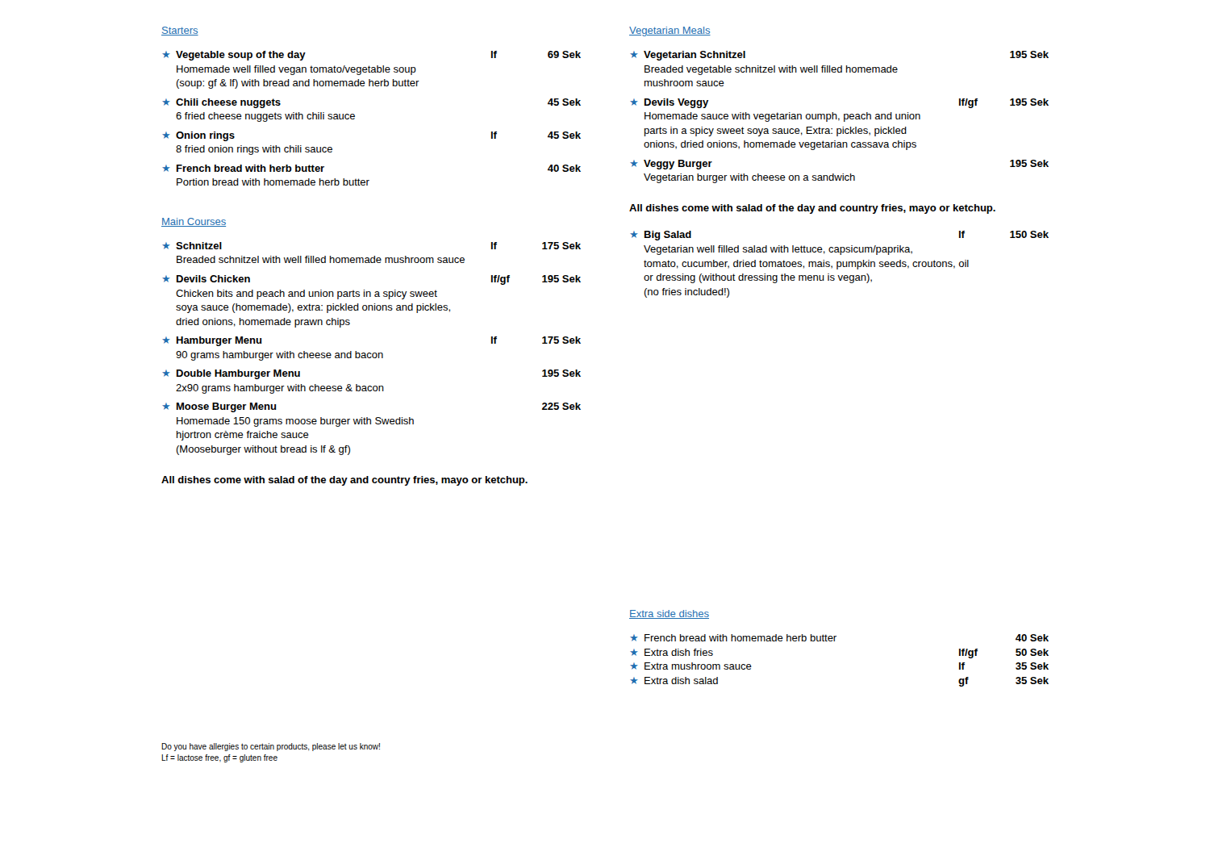Starters
| ★ | Vegetable soup of the day | lf | 69 Sek |
| | Homemade well filled vegan tomato/vegetable soup (soup: gf & lf) with bread and homemade herb butter |
| ★ | Chili cheese nuggets | | 45 Sek |
| | 6 fried cheese nuggets with chili sauce |
| ★ | Onion rings | lf | 45 Sek |
| | 8 fried onion rings with chili sauce |
| ★ | French bread with herb butter | | 40 Sek |
| | Portion bread with homemade herb butter |
Main Courses
| ★ | Schnitzel | lf | 175 Sek |
| | Breaded schnitzel with well filled homemade mushroom sauce |
| ★ | Devils Chicken | lf/gf | 195 Sek |
| | Chicken bits and peach and union parts in a spicy sweet soya sauce (homemade), extra: pickled onions and pickles, dried onions, homemade prawn chips |
| ★ | Hamburger Menu | lf | 175 Sek |
| | 90 grams hamburger with cheese and bacon |
| ★ | Double Hamburger Menu | | 195 Sek |
| | 2x90 grams hamburger with cheese & bacon |
| ★ | Moose Burger Menu | | 225 Sek |
| | Homemade 150 grams moose burger with Swedish hjortron crème fraiche sauce (Mooseburger without bread is lf & gf) |
All dishes come with salad of the day and country fries, mayo or ketchup.
Vegetarian Meals
| ★ | Vegetarian Schnitzel | | 195 Sek |
| | Breaded vegetable schnitzel with well filled homemade mushroom sauce |
| ★ | Devils Veggy | lf/gf | 195 Sek |
| | Homemade sauce with vegetarian oumph, peach and union parts in a spicy sweet soya sauce, Extra: pickles, pickled onions, dried onions, homemade vegetarian cassava chips |
| ★ | Veggy Burger | | 195 Sek |
| | Vegetarian burger with cheese on a sandwich |
All dishes come with salad of the day and country fries, mayo or ketchup.
| ★ | Big Salad | lf | 150 Sek |
| | Vegetarian well filled salad with lettuce, capsicum/paprika, tomato, cucumber, dried tomatoes, mais, pumpkin seeds, croutons, oil or dressing (without dressing the menu is vegan), (no fries included!) |
Extra side dishes
| ★ | French bread with homemade herb butter | | 40 Sek |
| ★ | Extra dish fries | lf/gf | 50 Sek |
| ★ | Extra mushroom sauce | lf | 35 Sek |
| ★ | Extra dish salad | gf | 35 Sek |
Do you have allergies to certain products, please let us know!
Lf = lactose free, gf = gluten free